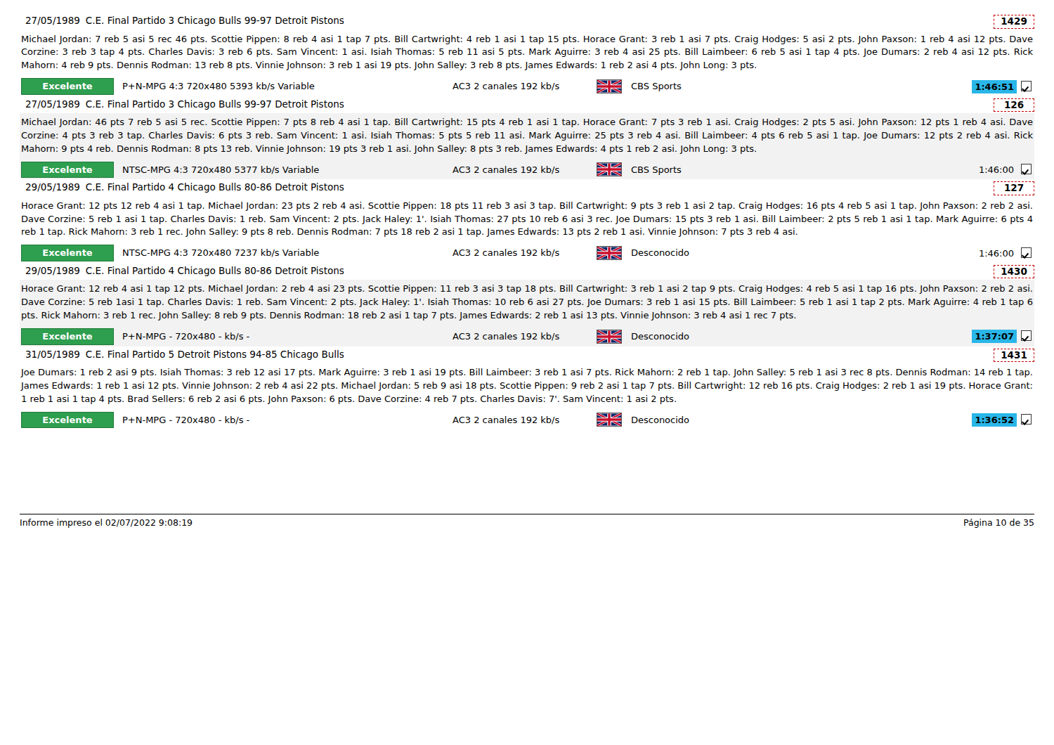27/05/1989 C.E. Final Partido 3 Chicago Bulls 99-97 Detroit Pistons
1429
Michael Jordan: 7 reb 5 asi 5 rec 46 pts. Scottie Pippen: 8 reb 4 asi 1 tap 7 pts. Bill Cartwright: 4 reb 1 asi 1 tap 15 pts. Horace Grant: 3 reb 1 asi 7 pts. Craig Hodges: 5 asi 2 pts. John Paxson: 1 reb 4 asi 12 pts. Dave Corzine: 3 reb 3 tap 4 pts. Charles Davis: 3 reb 6 pts. Sam Vincent: 1 asi. Isiah Thomas: 5 reb 11 asi 5 pts. Mark Aguirre: 3 reb 4 asi 25 pts. Bill Laimbeer: 6 reb 5 asi 1 tap 4 pts. Joe Dumars: 2 reb 4 asi 12 pts. Rick Mahorn: 4 reb 9 pts. Dennis Rodman: 13 reb 8 pts. Vinnie Johnson: 3 reb 1 asi 19 pts. John Salley: 3 reb 8 pts. James Edwards: 1 reb 2 asi 4 pts. John Long: 3 pts.
Excelente
P+N-MPG 4:3 720x480 5393 kb/s Variable
AC3 2 canales 192 kb/s
CBS Sports
1:46:51
27/05/1989 C.E. Final Partido 3 Chicago Bulls 99-97 Detroit Pistons
126
Michael Jordan: 46 pts 7 reb 5 asi 5 rec. Scottie Pippen: 7 pts 8 reb 4 asi 1 tap. Bill Cartwright: 15 pts 4 reb 1 asi 1 tap. Horace Grant: 7 pts 3 reb 1 asi. Craig Hodges: 2 pts 5 asi. John Paxson: 12 pts 1 reb 4 asi. Dave Corzine: 4 pts 3 reb 3 tap. Charles Davis: 6 pts 3 reb. Sam Vincent: 1 asi. Isiah Thomas: 5 pts 5 reb 11 asi. Mark Aguirre: 25 pts 3 reb 4 asi. Bill Laimbeer: 4 pts 6 reb 5 asi 1 tap. Joe Dumars: 12 pts 2 reb 4 asi. Rick Mahorn: 9 pts 4 reb. Dennis Rodman: 8 pts 13 reb. Vinnie Johnson: 19 pts 3 reb 1 asi. John Salley: 8 pts 3 reb. James Edwards: 4 pts 1 reb 2 asi. John Long: 3 pts.
Excelente
NTSC-MPG 4:3 720x480 5377 kb/s Variable
AC3 2 canales 192 kb/s
CBS Sports
1:46:00
29/05/1989 C.E. Final Partido 4 Chicago Bulls 80-86 Detroit Pistons
127
Horace Grant: 12 pts 12 reb 4 asi 1 tap. Michael Jordan: 23 pts 2 reb 4 asi. Scottie Pippen: 18 pts 11 reb 3 asi 3 tap. Bill Cartwright: 9 pts 3 reb 1 asi 2 tap. Craig Hodges: 16 pts 4 reb 5 asi 1 tap. John Paxson: 2 reb 2 asi. Dave Corzine: 5 reb 1 asi 1 tap. Charles Davis: 1 reb. Sam Vincent: 2 pts. Jack Haley: 1'. Isiah Thomas: 27 pts 10 reb 6 asi 3 rec. Joe Dumars: 15 pts 3 reb 1 asi. Bill Laimbeer: 2 pts 5 reb 1 asi 1 tap. Mark Aguirre: 6 pts 4 reb 1 tap. Rick Mahorn: 3 reb 1 rec. John Salley: 9 pts 8 reb. Dennis Rodman: 7 pts 18 reb 2 asi 1 tap. James Edwards: 13 pts 2 reb 1 asi. Vinnie Johnson: 7 pts 3 reb 4 asi.
Excelente
NTSC-MPG 4:3 720x480 7237 kb/s Variable
AC3 2 canales 192 kb/s
Desconocido
1:46:00
29/05/1989 C.E. Final Partido 4 Chicago Bulls 80-86 Detroit Pistons
1430
Horace Grant: 12 reb 4 asi 1 tap 12 pts. Michael Jordan: 2 reb 4 asi 23 pts. Scottie Pippen: 11 reb 3 asi 3 tap 18 pts. Bill Cartwright: 3 reb 1 asi 2 tap 9 pts. Craig Hodges: 4 reb 5 asi 1 tap 16 pts. John Paxson: 2 reb 2 asi. Dave Corzine: 5 reb 1asi 1 tap. Charles Davis: 1 reb. Sam Vincent: 2 pts. Jack Haley: 1'. Isiah Thomas: 10 reb 6 asi 27 pts. Joe Dumars: 3 reb 1 asi 15 pts. Bill Laimbeer: 5 reb 1 asi 1 tap 2 pts. Mark Aguirre: 4 reb 1 tap 6 pts. Rick Mahorn: 3 reb 1 rec. John Salley: 8 reb 9 pts. Dennis Rodman: 18 reb 2 asi 1 tap 7 pts. James Edwards: 2 reb 1 asi 13 pts. Vinnie Johnson: 3 reb 4 asi 1 rec 7 pts.
Excelente
P+N-MPG - 720x480 - kb/s -
AC3 2 canales 192 kb/s
Desconocido
1:37:07
31/05/1989 C.E. Final Partido 5 Detroit Pistons 94-85 Chicago Bulls
1431
Joe Dumars: 1 reb 2 asi 9 pts. Isiah Thomas: 3 reb 12 asi 17 pts. Mark Aguirre: 3 reb 1 asi 19 pts. Bill Laimbeer: 3 reb 1 asi 7 pts. Rick Mahorn: 2 reb 1 tap. John Salley: 5 reb 1 asi 3 rec 8 pts. Dennis Rodman: 14 reb 1 tap. James Edwards: 1 reb 1 asi 12 pts. Vinnie Johnson: 2 reb 4 asi 22 pts. Michael Jordan: 5 reb 9 asi 18 pts. Scottie Pippen: 9 reb 2 asi 1 tap 7 pts. Bill Cartwright: 12 reb 16 pts. Craig Hodges: 2 reb 1 asi 19 pts. Horace Grant: 1 reb 1 asi 1 tap 4 pts. Brad Sellers: 6 reb 2 asi 6 pts. John Paxson: 6 pts. Dave Corzine: 4 reb 7 pts. Charles Davis: 7'. Sam Vincent: 1 asi 2 pts.
Excelente
P+N-MPG - 720x480 - kb/s -
AC3 2 canales 192 kb/s
Desconocido
1:36:52
Informe impreso el 02/07/2022 9:08:19
Página 10 de 35